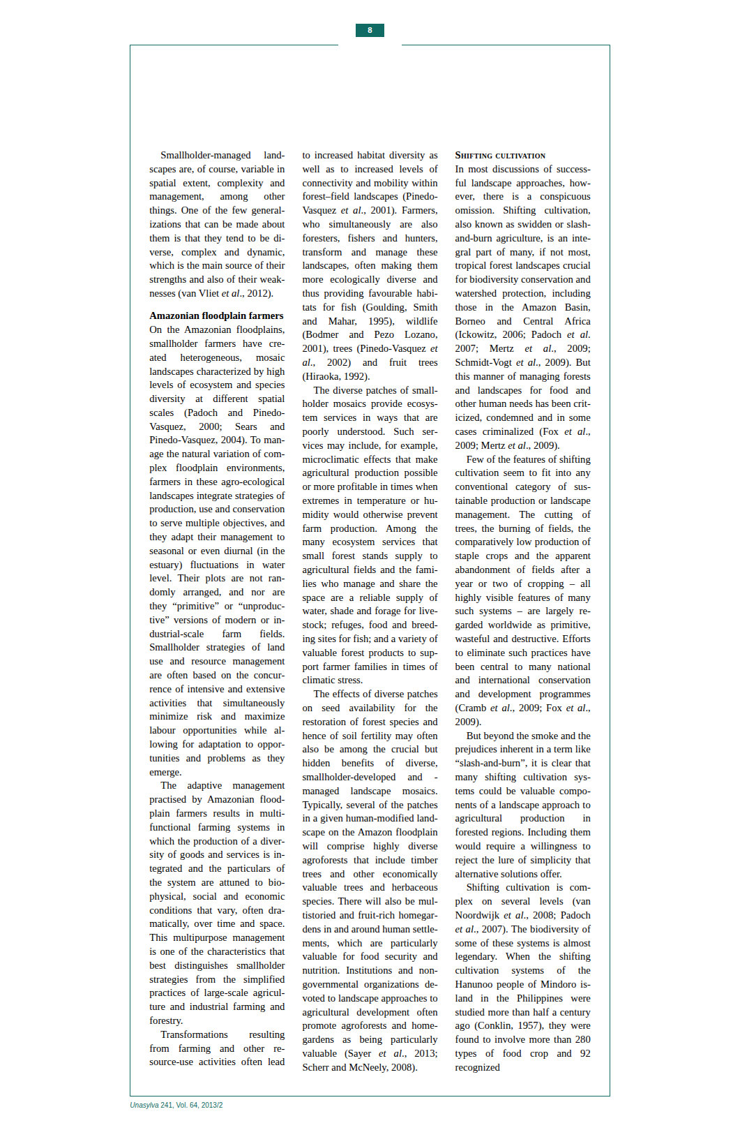8
Smallholder-managed landscapes are, of course, variable in spatial extent, complexity and management, among other things. One of the few generalizations that can be made about them is that they tend to be diverse, complex and dynamic, which is the main source of their strengths and also of their weaknesses (van Vliet et al., 2012).
Amazonian floodplain farmers
On the Amazonian floodplains, smallholder farmers have created heterogeneous, mosaic landscapes characterized by high levels of ecosystem and species diversity at different spatial scales (Padoch and Pinedo-Vasquez, 2000; Sears and Pinedo-Vasquez, 2004). To manage the natural variation of complex floodplain environments, farmers in these agro-ecological landscapes integrate strategies of production, use and conservation to serve multiple objectives, and they adapt their management to seasonal or even diurnal (in the estuary) fluctuations in water level. Their plots are not randomly arranged, and nor are they “primitive” or “unproductive” versions of modern or industrial-scale farm fields. Smallholder strategies of land use and resource management are often based on the concurrence of intensive and extensive activities that simultaneously minimize risk and maximize labour opportunities while allowing for adaptation to opportunities and problems as they emerge.
The adaptive management practised by Amazonian floodplain farmers results in multifunctional farming systems in which the production of a diversity of goods and services is integrated and the particulars of the system are attuned to biophysical, social and economic conditions that vary, often dramatically, over time and space. This multipurpose management is one of the characteristics that best distinguishes smallholder strategies from the simplified practices of large-scale agriculture and industrial farming and forestry.
Transformations resulting from farming and other resource-use activities often lead to increased habitat diversity as well as to increased levels of connectivity and mobility within forest–field landscapes (Pinedo-Vasquez et al., 2001). Farmers, who simultaneously are also foresters, fishers and hunters, transform and manage these landscapes, often making them more ecologically diverse and thus providing favourable habitats for fish (Goulding, Smith and Mahar, 1995), wildlife (Bodmer and Pezo Lozano, 2001), trees (Pinedo-Vasquez et al., 2002) and fruit trees (Hiraoka, 1992).
The diverse patches of smallholder mosaics provide ecosystem services in ways that are poorly understood. Such services may include, for example, microclimatic effects that make agricultural production possible or more profitable in times when extremes in temperature or humidity would otherwise prevent farm production. Among the many ecosystem services that small forest stands supply to agricultural fields and the families who manage and share the space are a reliable supply of water, shade and forage for livestock; refuges, food and breeding sites for fish; and a variety of valuable forest products to support farmer families in times of climatic stress.
The effects of diverse patches on seed availability for the restoration of forest species and hence of soil fertility may often also be among the crucial but hidden benefits of diverse, smallholder-developed and -managed landscape mosaics. Typically, several of the patches in a given human-modified landscape on the Amazon floodplain will comprise highly diverse agroforests that include timber trees and other economically valuable trees and herbaceous species. There will also be multistoried and fruit-rich homegardens in and around human settlements, which are particularly valuable for food security and nutrition. Institutions and non-governmental organizations devoted to landscape approaches to agricultural development often promote agroforests and homegardens as being particularly valuable (Sayer et al., 2013; Scherr and McNeely, 2008).
Shifting cultivation
In most discussions of successful landscape approaches, however, there is a conspicuous omission. Shifting cultivation, also known as swidden or slash-and-burn agriculture, is an integral part of many, if not most, tropical forest landscapes crucial for biodiversity conservation and watershed protection, including those in the Amazon Basin, Borneo and Central Africa (Ickowitz, 2006; Padoch et al. 2007; Mertz et al., 2009; Schmidt-Vogt et al., 2009). But this manner of managing forests and landscapes for food and other human needs has been criticized, condemned and in some cases criminalized (Fox et al., 2009; Mertz et al., 2009).
Few of the features of shifting cultivation seem to fit into any conventional category of sustainable production or landscape management. The cutting of trees, the burning of fields, the comparatively low production of staple crops and the apparent abandonment of fields after a year or two of cropping – all highly visible features of many such systems – are largely regarded worldwide as primitive, wasteful and destructive. Efforts to eliminate such practices have been central to many national and international conservation and development programmes (Cramb et al., 2009; Fox et al., 2009).
But beyond the smoke and the prejudices inherent in a term like “slash-and-burn”, it is clear that many shifting cultivation systems could be valuable components of a landscape approach to agricultural production in forested regions. Including them would require a willingness to reject the lure of simplicity that alternative solutions offer.
Shifting cultivation is complex on several levels (van Noordwijk et al., 2008; Padoch et al., 2007). The biodiversity of some of these systems is almost legendary. When the shifting cultivation systems of the Hanunoo people of Mindoro island in the Philippines were studied more than half a century ago (Conklin, 1957), they were found to involve more than 280 types of food crop and 92 recognized
Unasylva 241, Vol. 64, 2013/2